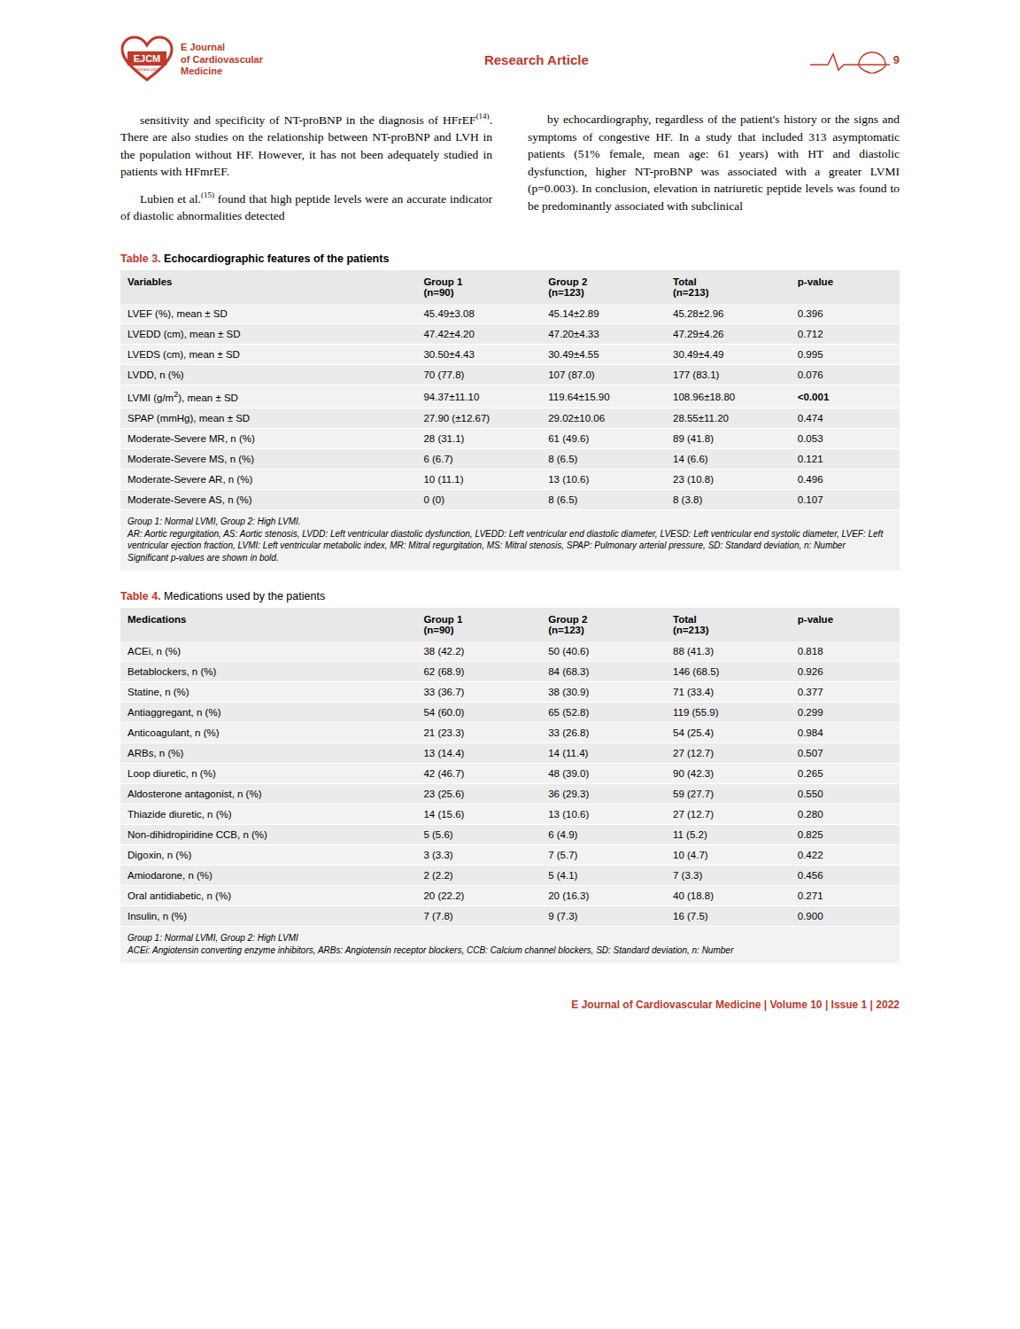EJCM ejcmed.com
E Journal
of Cardiovascular
Medicine
Research Article
9
sensitivity and specificity of NT-proBNP in the diagnosis of HFrEF(14). There are also studies on the relationship between NT-proBNP and LVH in the population without HF. However, it has not been adequately studied in patients with HFmrEF.
Lubien et al.(15) found that high peptide levels were an accurate indicator of diastolic abnormalities detected
by echocardiography, regardless of the patient's history or the signs and symptoms of congestive HF. In a study that included 313 asymptomatic patients (51% female, mean age: 61 years) with HT and diastolic dysfunction, higher NT-proBNP was associated with a greater LVMI (p=0.003). In conclusion, elevation in natriuretic peptide levels was found to be predominantly associated with subclinical
Table 3. Echocardiographic features of the patients
| Variables | Group 1 (n=90) | Group 2 (n=123) | Total (n=213) | p-value |
| --- | --- | --- | --- | --- |
| LVEF (%), mean ± SD | 45.49±3.08 | 45.14±2.89 | 45.28±2.96 | 0.396 |
| LVEDD (cm), mean ± SD | 47.42±4.20 | 47.20±4.33 | 47.29±4.26 | 0.712 |
| LVEDS (cm), mean ± SD | 30.50±4.43 | 30.49±4.55 | 30.49±4.49 | 0.995 |
| LVDD, n (%) | 70 (77.8) | 107 (87.0) | 177 (83.1) | 0.076 |
| LVMI (g/m 2 ), mean ± SD | 94.37±11.10 | 119.64±15.90 | 108.96±18.80 | <0.001 |
| SPAP (mmHg), mean ± SD | 27.90 (±12.67) | 29.02±10.06 | 28.55±11.20 | 0.474 |
| Moderate-Severe MR, n (%) | 28 (31.1) | 61 (49.6) | 89 (41.8) | 0.053 |
| Moderate-Severe MS, n (%) | 6 (6.7) | 8 (6.5) | 14 (6.6) | 0.121 |
| Moderate-Severe AR, n (%) | 10 (11.1) | 13 (10.6) | 23 (10.8) | 0.496 |
| Moderate-Severe AS, n (%) | 0 (0) | 8 (6.5) | 8 (3.8) | 0.107 |
Group 1: Normal LVMI, Group 2: High LVMI.
AR: Aortic regurgitation, AS: Aortic stenosis, LVDD: Left ventricular diastolic dysfunction, LVEDD: Left ventricular end diastolic diameter, LVESD: Left ventricular end systolic diameter, LVEF: Left ventricular ejection fraction, LVMI: Left ventricular metabolic index, MR: Mitral regurgitation, MS: Mitral stenosis, SPAP: Pulmonary arterial pressure, SD: Standard deviation, n: Number
Significant p-values are shown in bold.
Table 4. Medications used by the patients
| Medications | Group 1 (n=90) | Group 2 (n=123) | Total (n=213) | p-value |
| --- | --- | --- | --- | --- |
| ACEi, n (%) | 38 (42.2) | 50 (40.6) | 88 (41.3) | 0.818 |
| Betablockers, n (%) | 62 (68.9) | 84 (68.3) | 146 (68.5) | 0.926 |
| Statine, n (%) | 33 (36.7) | 38 (30.9) | 71 (33.4) | 0.377 |
| Antiaggregant, n (%) | 54 (60.0) | 65 (52.8) | 119 (55.9) | 0.299 |
| Anticoagulant, n (%) | 21 (23.3) | 33 (26.8) | 54 (25.4) | 0.984 |
| ARBs, n (%) | 13 (14.4) | 14 (11.4) | 27 (12.7) | 0.507 |
| Loop diuretic, n (%) | 42 (46.7) | 48 (39.0) | 90 (42.3) | 0.265 |
| Aldosterone antagonist, n (%) | 23 (25.6) | 36 (29.3) | 59 (27.7) | 0.550 |
| Thiazide diuretic, n (%) | 14 (15.6) | 13 (10.6) | 27 (12.7) | 0.280 |
| Non-dihidropiridine CCB, n (%) | 5 (5.6) | 6 (4.9) | 11 (5.2) | 0.825 |
| Digoxin, n (%) | 3 (3.3) | 7 (5.7) | 10 (4.7) | 0.422 |
| Amiodarone, n (%) | 2 (2.2) | 5 (4.1) | 7 (3.3) | 0.456 |
| Oral antidiabetic, n (%) | 20 (22.2) | 20 (16.3) | 40 (18.8) | 0.271 |
| Insulin, n (%) | 7 (7.8) | 9 (7.3) | 16 (7.5) | 0.900 |
Group 1: Normal LVMI, Group 2: High LVMI
ACEi: Angiotensin converting enzyme inhibitors, ARBs: Angiotensin receptor blockers, CCB: Calcium channel blockers, SD: Standard deviation, n: Number
E Journal of Cardiovascular Medicine | Volume 10 | Issue 1 | 2022